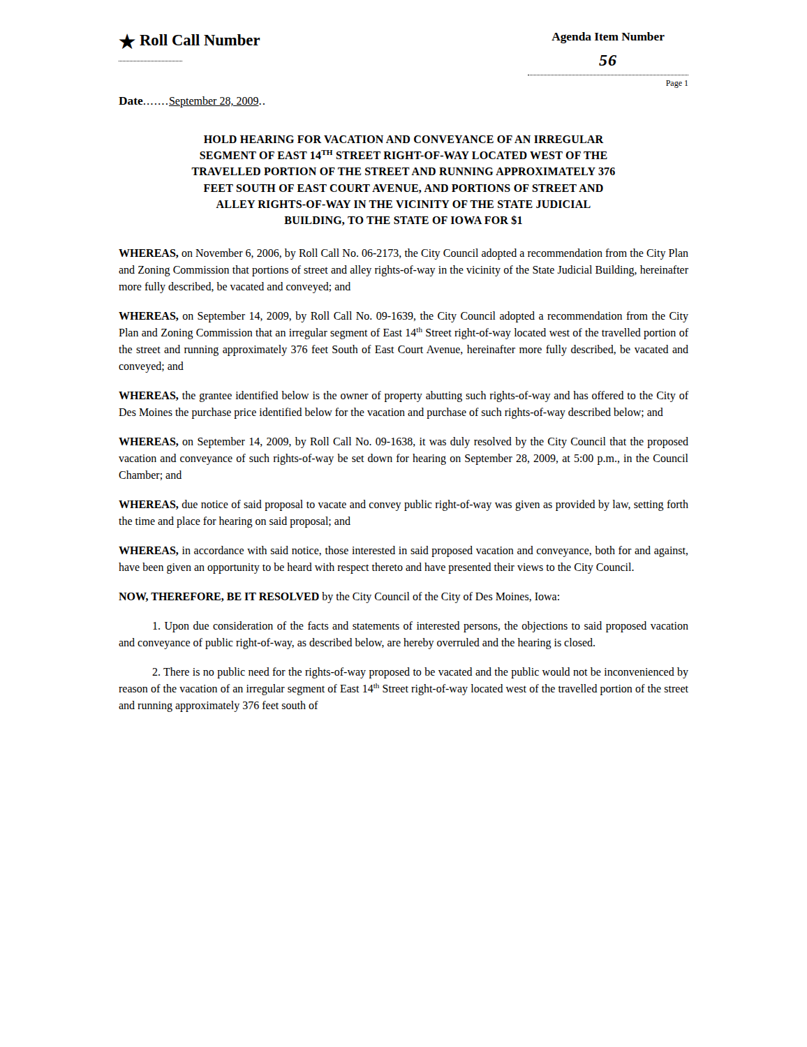★Roll Call Number
Agenda Item Number
56
Page 1
Date....... September 28, 2009..
Hold Hearing for Vacation and Conveyance of an Irregular
Segment of East 14th Street Right-of-Way Located West of the
Travelled Portion of the Street and Running Approximately 376
Feet South of East Court Avenue, and Portions of Street and
Alley Rights-of-Way in the Vicinity of the State Judicial
Building, to the State of Iowa for $1
WHEREAS, on November 6, 2006, by Roll Call No. 06-2173, the City Council adopted a recommendation from the City Plan and Zoning Commission that portions of street and alley rights-of-way in the vicinity of the State Judicial Building, hereinafter more fully described, be vacated and conveyed; and
WHEREAS, on September 14, 2009, by Roll Call No. 09-1639, the City Council adopted a recommendation from the City Plan and Zoning Commission that an irregular segment of East 14th Street right-of-way located west of the travelled portion of the street and running approximately 376 feet South of East Court Avenue, hereinafter more fully described, be vacated and conveyed; and
WHEREAS, the grantee identified below is the owner of property abutting such rights-of-way and has offered to the City of Des Moines the purchase price identified below for the vacation and purchase of such rights-of-way described below; and
WHEREAS, on September 14, 2009, by Roll Call No. 09-1638, it was duly resolved by the City Council that the proposed vacation and conveyance of such rights-of-way be set down for hearing on September 28, 2009, at 5:00 p.m., in the Council Chamber; and
WHEREAS, due notice of said proposal to vacate and convey public right-of-way was given as provided by law, setting forth the time and place for hearing on said proposal; and
WHEREAS, in accordance with said notice, those interested in said proposed vacation and conveyance, both for and against, have been given an opportunity to be heard with respect thereto and have presented their views to the City Council.
NOW, THEREFORE, BE IT RESOLVED by the City Council of the City of Des Moines, Iowa:
1. Upon due consideration of the facts and statements of interested persons, the objections to said proposed vacation and conveyance of public right-of-way, as described below, are hereby overruled and the hearing is closed.
2. There is no public need for the rights-of-way proposed to be vacated and the public would not be inconvenienced by reason of the vacation of an irregular segment of East 14th Street right-of-way located west of the travelled portion of the street and running approximately 376 feet south of